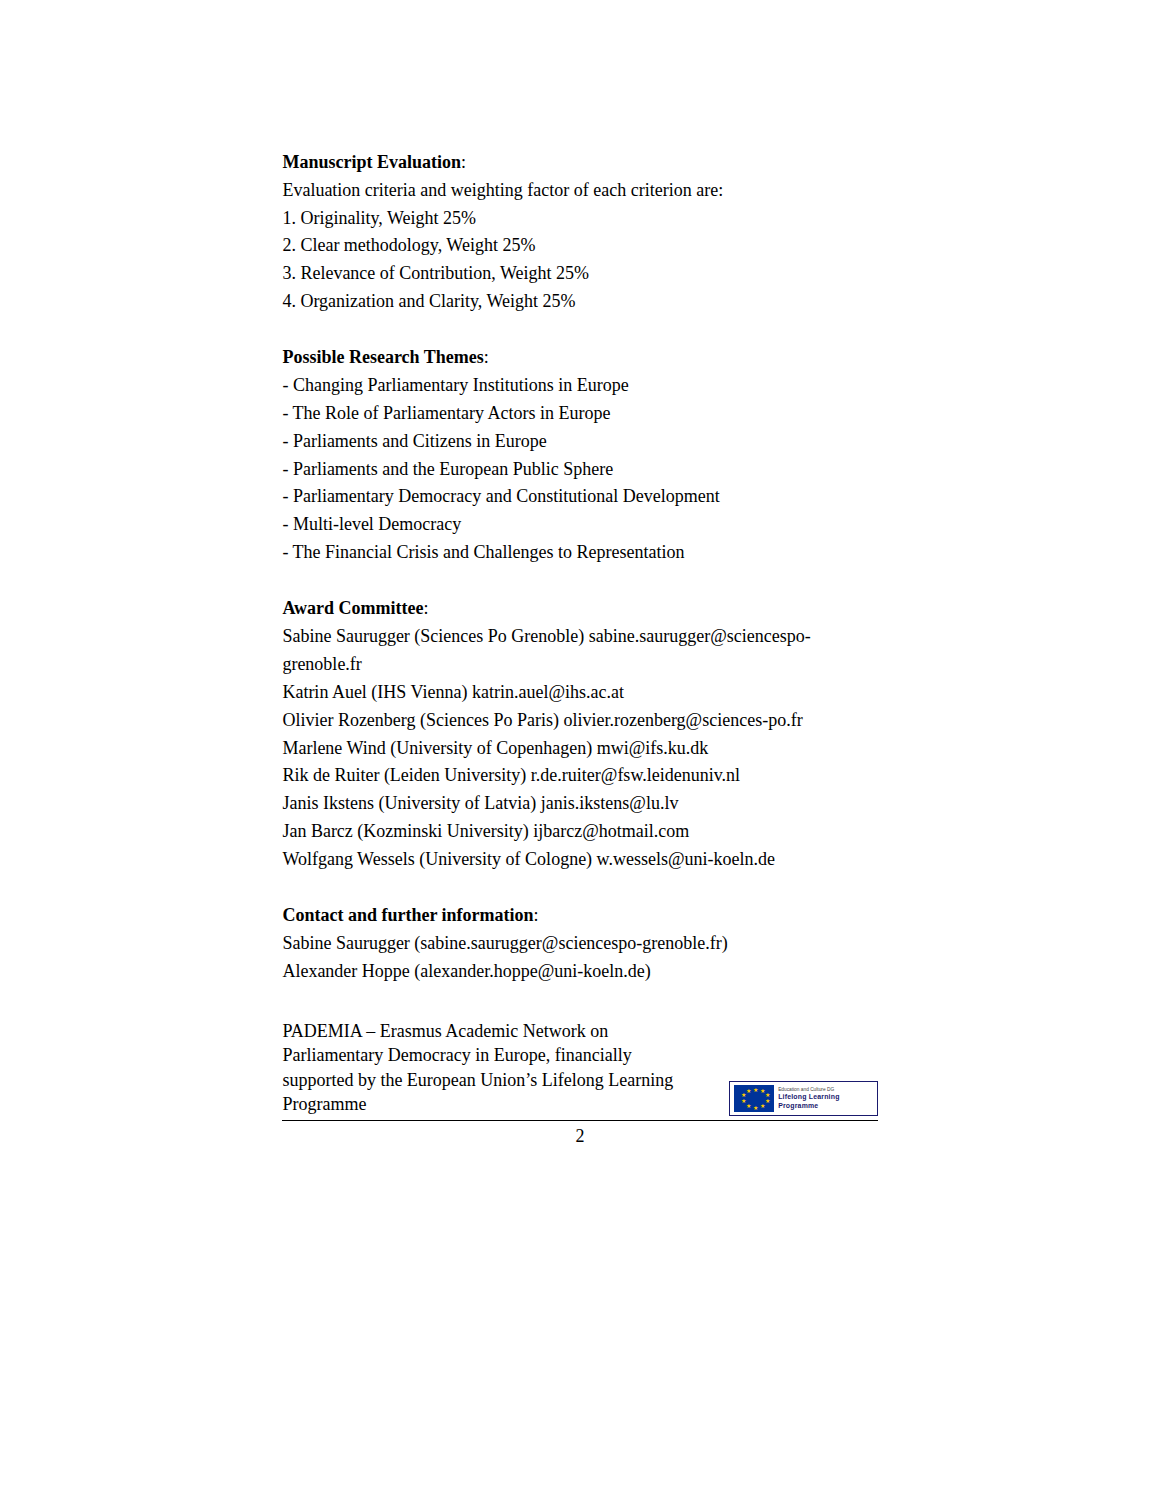Manuscript Evaluation:
Evaluation criteria and weighting factor of each criterion are:
1. Originality, Weight 25%
2. Clear methodology, Weight 25%
3. Relevance of Contribution, Weight 25%
4. Organization and Clarity, Weight 25%
Possible Research Themes:
- Changing Parliamentary Institutions in Europe
- The Role of Parliamentary Actors in Europe
- Parliaments and Citizens in Europe
- Parliaments and the European Public Sphere
- Parliamentary Democracy and Constitutional Development
- Multi-level Democracy
- The Financial Crisis and Challenges to Representation
Award Committee:
Sabine Saurugger (Sciences Po Grenoble) sabine.saurugger@sciencespo-grenoble.fr
Katrin Auel (IHS Vienna) katrin.auel@ihs.ac.at
Olivier Rozenberg (Sciences Po Paris) olivier.rozenberg@sciences-po.fr
Marlene Wind (University of Copenhagen) mwi@ifs.ku.dk
Rik de Ruiter (Leiden University) r.de.ruiter@fsw.leidenuniv.nl
Janis Ikstens (University of Latvia) janis.ikstens@lu.lv
Jan Barcz (Kozminski University) ijbarcz@hotmail.com
Wolfgang Wessels (University of Cologne) w.wessels@uni-koeln.de
Contact and further information:
Sabine Saurugger (sabine.saurugger@sciencespo-grenoble.fr)
Alexander Hoppe (alexander.hoppe@uni-koeln.de)
PADEMIA – Erasmus Academic Network on Parliamentary Democracy in Europe, financially supported by the European Union’s Lifelong Learning Programme
★ ★ ★ ★ ★ ★ ★ ★ ★ ★
Education and Culture DG Lifelong Learning Programme
2